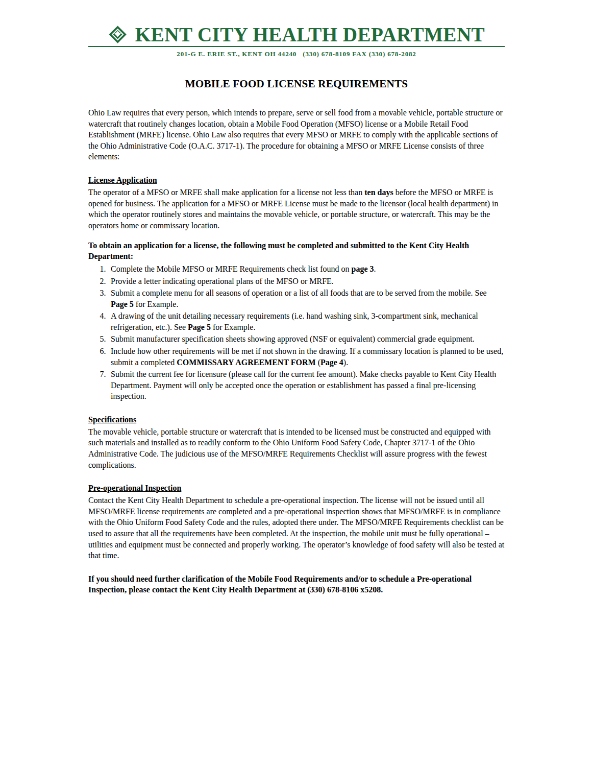KENT CITY HEALTH DEPARTMENT
201-G E. ERIE ST., KENT OH 44240 (330) 678-8109 FAX (330) 678-2082
MOBILE FOOD LICENSE REQUIREMENTS
Ohio Law requires that every person, which intends to prepare, serve or sell food from a movable vehicle, portable structure or watercraft that routinely changes location, obtain a Mobile Food Operation (MFSO) license or a Mobile Retail Food Establishment (MRFE) license. Ohio Law also requires that every MFSO or MRFE to comply with the applicable sections of the Ohio Administrative Code (O.A.C. 3717-1). The procedure for obtaining a MFSO or MRFE License consists of three elements:
License Application
The operator of a MFSO or MRFE shall make application for a license not less than ten days before the MFSO or MRFE is opened for business. The application for a MFSO or MRFE License must be made to the licensor (local health department) in which the operator routinely stores and maintains the movable vehicle, or portable structure, or watercraft. This may be the operators home or commissary location.
To obtain an application for a license, the following must be completed and submitted to the Kent City Health Department:
Complete the Mobile MFSO or MRFE Requirements check list found on page 3.
Provide a letter indicating operational plans of the MFSO or MRFE.
Submit a complete menu for all seasons of operation or a list of all foods that are to be served from the mobile. See Page 5 for Example.
A drawing of the unit detailing necessary requirements (i.e. hand washing sink, 3-compartment sink, mechanical refrigeration, etc.). See Page 5 for Example.
Submit manufacturer specification sheets showing approved (NSF or equivalent) commercial grade equipment.
Include how other requirements will be met if not shown in the drawing. If a commissary location is planned to be used, submit a completed COMMISSARY AGREEMENT FORM (Page 4).
Submit the current fee for licensure (please call for the current fee amount). Make checks payable to Kent City Health Department. Payment will only be accepted once the operation or establishment has passed a final pre-licensing inspection.
Specifications
The movable vehicle, portable structure or watercraft that is intended to be licensed must be constructed and equipped with such materials and installed as to readily conform to the Ohio Uniform Food Safety Code, Chapter 3717-1 of the Ohio Administrative Code. The judicious use of the MFSO/MRFE Requirements Checklist will assure progress with the fewest complications.
Pre-operational Inspection
Contact the Kent City Health Department to schedule a pre-operational inspection. The license will not be issued until all MFSO/MRFE license requirements are completed and a pre-operational inspection shows that MFSO/MRFE is in compliance with the Ohio Uniform Food Safety Code and the rules, adopted there under. The MFSO/MRFE Requirements checklist can be used to assure that all the requirements have been completed. At the inspection, the mobile unit must be fully operational – utilities and equipment must be connected and properly working. The operator’s knowledge of food safety will also be tested at that time.
If you should need further clarification of the Mobile Food Requirements and/or to schedule a Pre-operational Inspection, please contact the Kent City Health Department at (330) 678-8106 x5208.